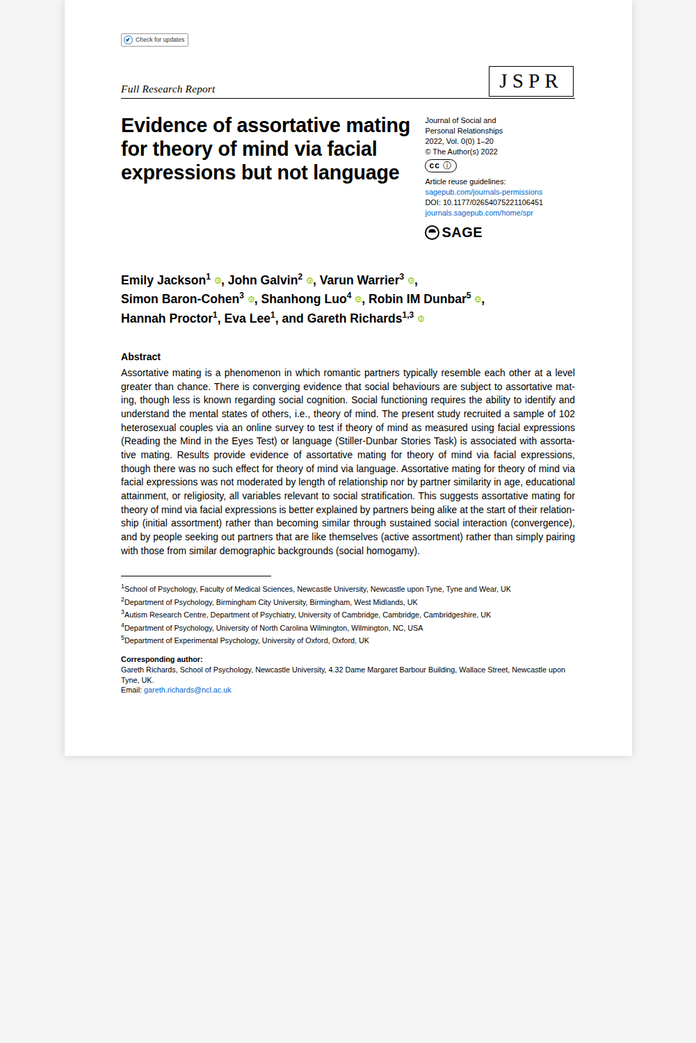Check for updates
Full Research Report
JSPR
Evidence of assortative mating for theory of mind via facial expressions but not language
Journal of Social and
Personal Relationships
2022, Vol. 0(0) 1–20
© The Author(s) 2022
cc ⓘ
Article reuse guidelines:
sagepub.com/journals-permissions
DOI: 10.1177/02654075221106451
journals.sagepub.com/home/spr
SAGE
Emily Jackson1 , John Galvin2 , Varun Warrier3 ,
Simon Baron-Cohen3 , Shanhong Luo4 , Robin IM Dunbar5 ,
Hannah Proctor1, Eva Lee1, and Gareth Richards1,3
Abstract
Assortative mating is a phenomenon in which romantic partners typically resemble each other at a level greater than chance. There is converging evidence that social behaviours are subject to assortative mating, though less is known regarding social cognition. Social functioning requires the ability to identify and understand the mental states of others, i.e., theory of mind. The present study recruited a sample of 102 heterosexual couples via an online survey to test if theory of mind as measured using facial expressions (Reading the Mind in the Eyes Test) or language (Stiller-Dunbar Stories Task) is associated with assortative mating. Results provide evidence of assortative mating for theory of mind via facial expressions, though there was no such effect for theory of mind via language. Assortative mating for theory of mind via facial expressions was not moderated by length of relationship nor by partner similarity in age, educational attainment, or religiosity, all variables relevant to social stratification. This suggests assortative mating for theory of mind via facial expressions is better explained by partners being alike at the start of their relationship (initial assortment) rather than becoming similar through sustained social interaction (convergence), and by people seeking out partners that are like themselves (active assortment) rather than simply pairing with those from similar demographic backgrounds (social homogamy).
1School of Psychology, Faculty of Medical Sciences, Newcastle University, Newcastle upon Tyne, Tyne and Wear, UK
2Department of Psychology, Birmingham City University, Birmingham, West Midlands, UK
3Autism Research Centre, Department of Psychiatry, University of Cambridge, Cambridge, Cambridgeshire, UK
4Department of Psychology, University of North Carolina Wilmington, Wilmington, NC, USA
5Department of Experimental Psychology, University of Oxford, Oxford, UK
Corresponding author: Gareth Richards, School of Psychology, Newcastle University, 4.32 Dame Margaret Barbour Building, Wallace Street, Newcastle upon Tyne, UK.
Email: gareth.richards@ncl.ac.uk